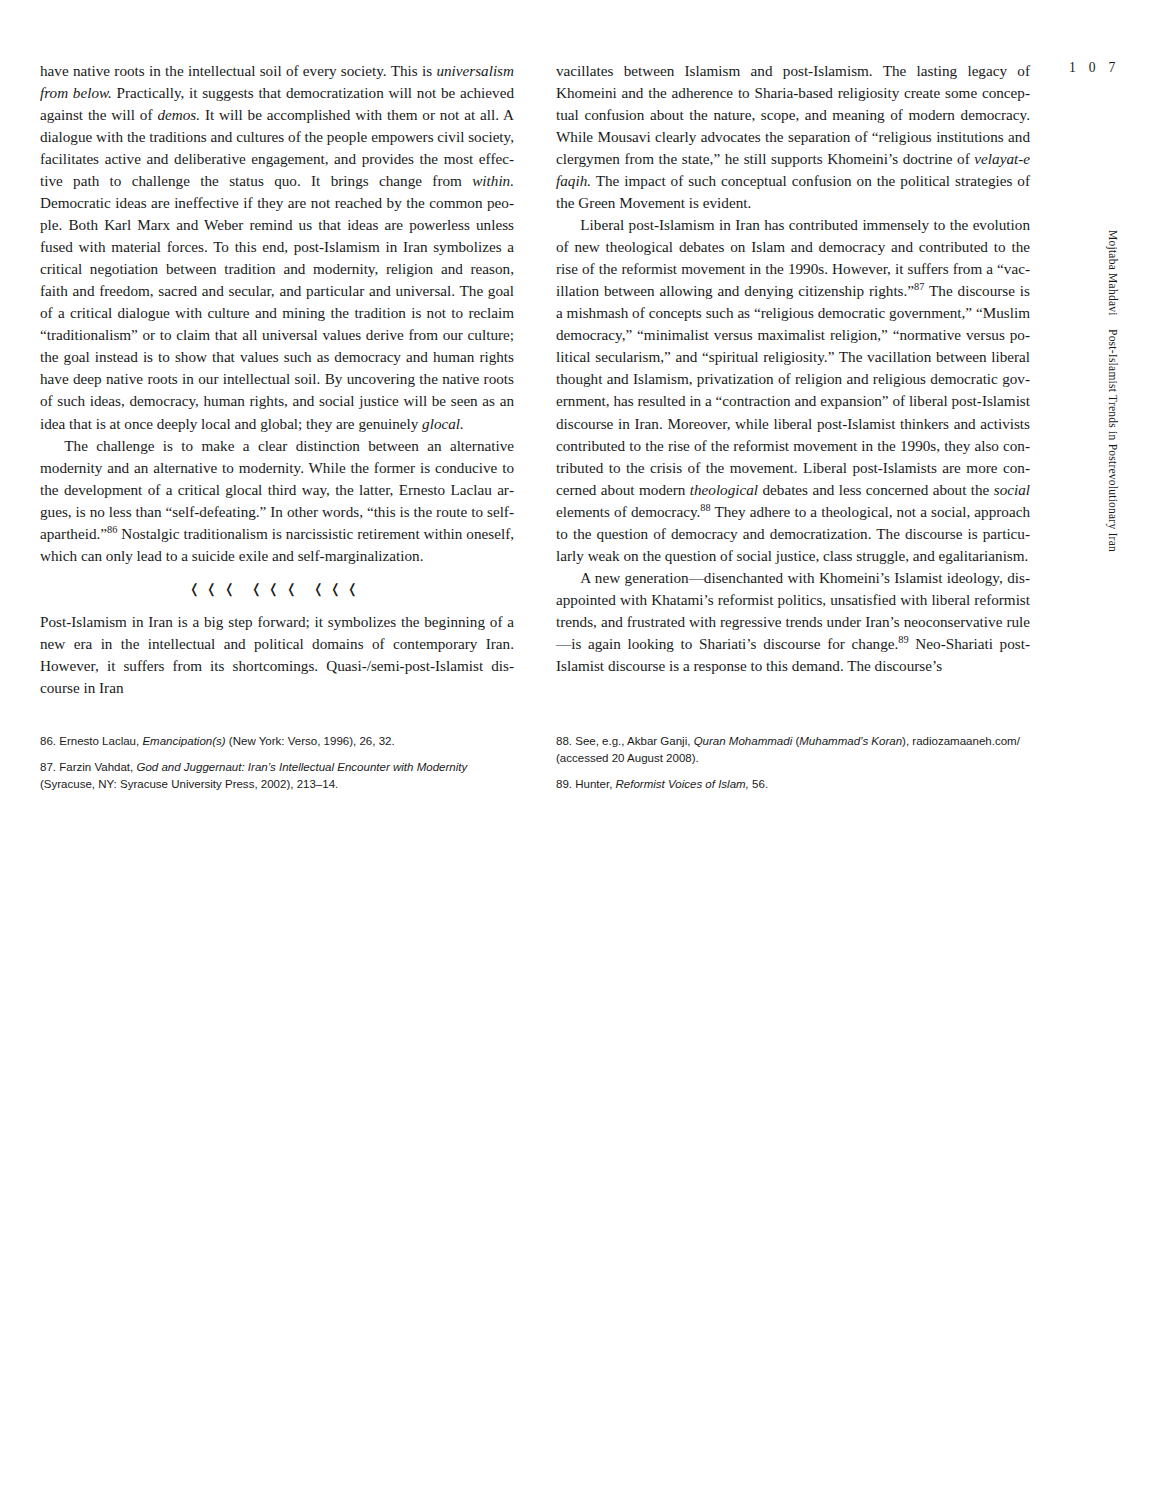1 0 7
Mojtaba Mahdavi Post-Islamist Trends in Postrevolutionary Iran
have native roots in the intellectual soil of every society. This is universalism from below. Practically, it suggests that democratization will not be achieved against the will of demos. It will be accomplished with them or not at all. A dialogue with the traditions and cultures of the people empowers civil society, facilitates active and deliberative engagement, and provides the most effective path to challenge the status quo. It brings change from within. Democratic ideas are ineffective if they are not reached by the common people. Both Karl Marx and Weber remind us that ideas are powerless unless fused with material forces. To this end, post-Islamism in Iran symbolizes a critical negotiation between tradition and modernity, religion and reason, faith and freedom, sacred and secular, and particular and universal. The goal of a critical dialogue with culture and mining the tradition is not to reclaim “traditionalism” or to claim that all universal values derive from our culture; the goal instead is to show that values such as democracy and human rights have deep native roots in our intellectual soil. By uncovering the native roots of such ideas, democracy, human rights, and social justice will be seen as an idea that is at once deeply local and global; they are genuinely glocal.
The challenge is to make a clear distinction between an alternative modernity and an alternative to modernity. While the former is conducive to the development of a critical glocal third way, the latter, Ernesto Laclau argues, is no less than “self-defeating.” In other words, “this is the route to self-apartheid.”86 Nostalgic traditionalism is narcissistic retirement within oneself, which can only lead to a suicide exile and self-marginalization.
❬❬❬ ❬❬❬ ❬❬❬
Post-Islamism in Iran is a big step forward; it symbolizes the beginning of a new era in the intellectual and political domains of contemporary Iran. However, it suffers from its shortcomings. Quasi-/semi-post-Islamist discourse in Iran
vacillates between Islamism and post-Islamism. The lasting legacy of Khomeini and the adherence to Sharia-based religiosity create some conceptual confusion about the nature, scope, and meaning of modern democracy. While Mousavi clearly advocates the separation of “religious institutions and clergymen from the state,” he still supports Khomeini’s doctrine of velayat-e faqih. The impact of such conceptual confusion on the political strategies of the Green Movement is evident.
Liberal post-Islamism in Iran has contributed immensely to the evolution of new theological debates on Islam and democracy and contributed to the rise of the reformist movement in the 1990s. However, it suffers from a “vacillation between allowing and denying citizenship rights.”87 The discourse is a mishmash of concepts such as “religious democratic government,” “Muslim democracy,” “minimalist versus maximalist religion,” “normative versus political secularism,” and “spiritual religiosity.” The vacillation between liberal thought and Islamism, privatization of religion and religious democratic government, has resulted in a “contraction and expansion” of liberal post-Islamist discourse in Iran. Moreover, while liberal post-Islamist thinkers and activists contributed to the rise of the reformist movement in the 1990s, they also contributed to the crisis of the movement. Liberal post-Islamists are more concerned about modern theological debates and less concerned about the social elements of democracy.88 They adhere to a theological, not a social, approach to the question of democracy and democratization. The discourse is particularly weak on the question of social justice, class struggle, and egalitarianism.
A new generation—disenchanted with Khomeini’s Islamist ideology, disappointed with Khatami’s reformist politics, unsatisfied with liberal reformist trends, and frustrated with regressive trends under Iran’s neoconservative rule—is again looking to Shariati’s discourse for change.89 Neo-Shariati post-Islamist discourse is a response to this demand. The discourse’s
86. Ernesto Laclau, Emancipation(s) (New York: Verso, 1996), 26, 32.
87. Farzin Vahdat, God and Juggernaut: Iran’s Intellectual Encounter with Modernity (Syracuse, NY: Syracuse University Press, 2002), 213–14.
88. See, e.g., Akbar Ganji, Quran Mohammadi (Muhammad’s Koran), radiozamaaneh.com/ (accessed 20 August 2008).
89. Hunter, Reformist Voices of Islam, 56.